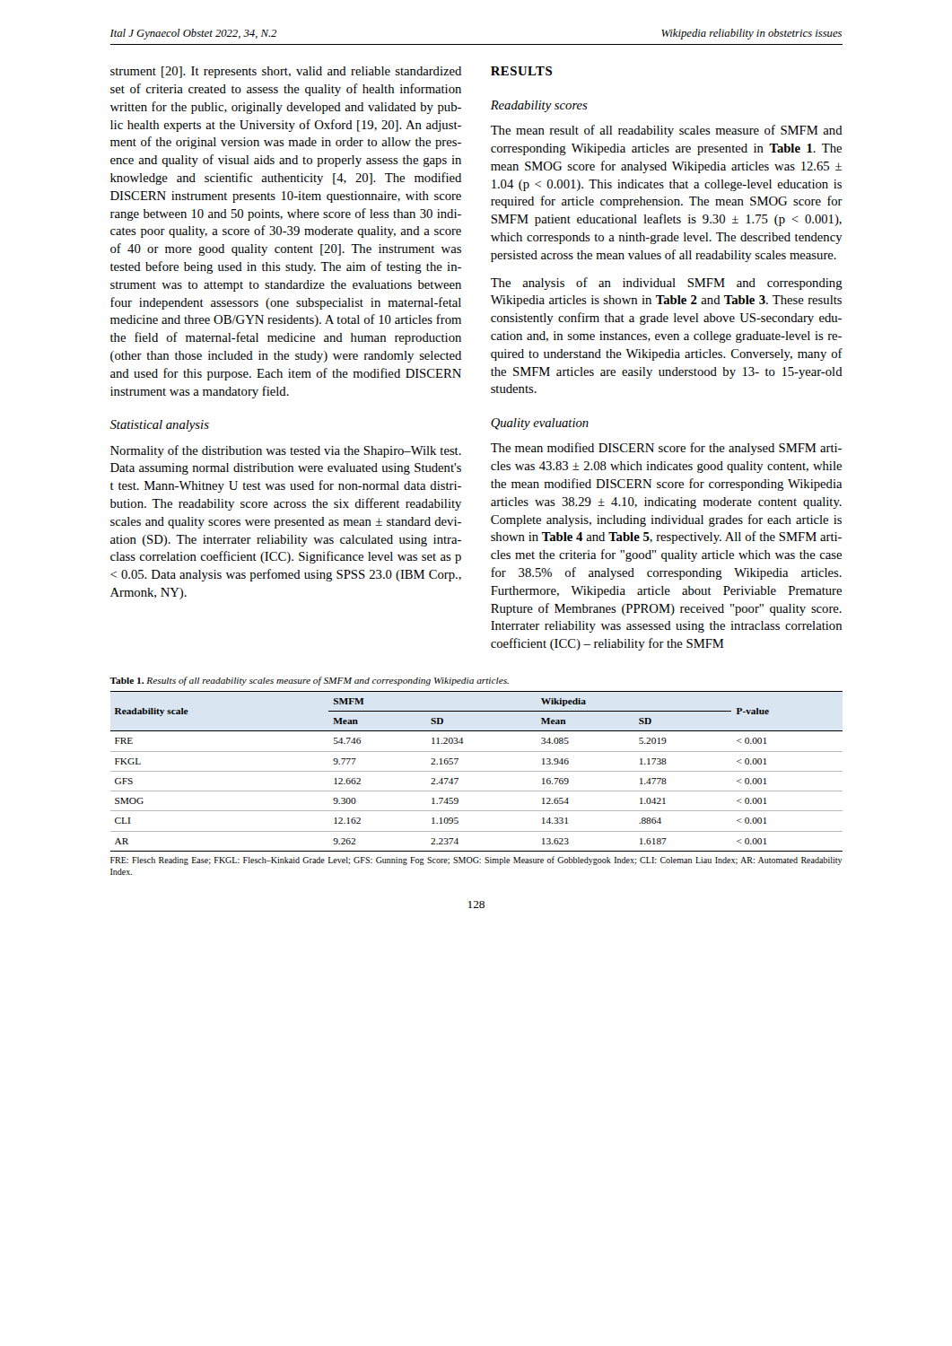Ital J Gynaecol Obstet 2022, 34, N.2 Wikipedia reliability in obstetrics issues
strument [20]. It represents short, valid and reliable standardized set of criteria created to assess the quality of health information written for the public, originally developed and validated by public health experts at the University of Oxford [19, 20]. An adjustment of the original version was made in order to allow the presence and quality of visual aids and to properly assess the gaps in knowledge and scientific authenticity [4, 20]. The modified DISCERN instrument presents 10-item questionnaire, with score range between 10 and 50 points, where score of less than 30 indicates poor quality, a score of 30-39 moderate quality, and a score of 40 or more good quality content [20]. The instrument was tested before being used in this study. The aim of testing the instrument was to attempt to standardize the evaluations between four independent assessors (one subspecialist in maternal-fetal medicine and three OB/GYN residents). A total of 10 articles from the field of maternal-fetal medicine and human reproduction (other than those included in the study) were randomly selected and used for this purpose. Each item of the modified DISCERN instrument was a mandatory field.
Statistical analysis
Normality of the distribution was tested via the Shapiro–Wilk test. Data assuming normal distribution were evaluated using Student's t test. Mann-Whitney U test was used for non-normal data distribution. The readability score across the six different readability scales and quality scores were presented as mean ± standard deviation (SD). The interrater reliability was calculated using intraclass correlation coefficient (ICC). Significance level was set as p < 0.05. Data analysis was perfomed using SPSS 23.0 (IBM Corp., Armonk, NY).
RESULTS
Readability scores
The mean result of all readability scales measure of SMFM and corresponding Wikipedia articles are presented in Table 1. The mean SMOG score for analysed Wikipedia articles was 12.65 ± 1.04 (p < 0.001). This indicates that a college-level education is required for article comprehension. The mean SMOG score for SMFM patient educational leaflets is 9.30 ± 1.75 (p < 0.001), which corresponds to a ninth-grade level. The described tendency persisted across the mean values of all readability scales measure.
The analysis of an individual SMFM and corresponding Wikipedia articles is shown in Table 2 and Table 3. These results consistently confirm that a grade level above US-secondary education and, in some instances, even a college graduate-level is required to understand the Wikipedia articles. Conversely, many of the SMFM articles are easily understood by 13- to 15-year-old students.
Quality evaluation
The mean modified DISCERN score for the analysed SMFM articles was 43.83 ± 2.08 which indicates good quality content, while the mean modified DISCERN score for corresponding Wikipedia articles was 38.29 ± 4.10, indicating moderate content quality. Complete analysis, including individual grades for each article is shown in Table 4 and Table 5, respectively. All of the SMFM articles met the criteria for "good" quality article which was the case for 38.5% of analysed corresponding Wikipedia articles. Furthermore, Wikipedia article about Periviable Premature Rupture of Membranes (PPROM) received "poor" quality score. Interrater reliability was assessed using the intraclass correlation coefficient (ICC) – reliability for the SMFM
Table 1. Results of all readability scales measure of SMFM and corresponding Wikipedia articles.
| Readability scale | SMFM | Wikipedia | P-value |
| --- | --- | --- | --- |
| Mean | SD | Mean | SD |
| FRE | 54.746 | 11.2034 | 34.085 | 5.2019 | < 0.001 |
| FKGL | 9.777 | 2.1657 | 13.946 | 1.1738 | < 0.001 |
| GFS | 12.662 | 2.4747 | 16.769 | 1.4778 | < 0.001 |
| SMOG | 9.300 | 1.7459 | 12.654 | 1.0421 | < 0.001 |
| CLI | 12.162 | 1.1095 | 14.331 | .8864 | < 0.001 |
| AR | 9.262 | 2.2374 | 13.623 | 1.6187 | < 0.001 |
FRE: Flesch Reading Ease; FKGL: Flesch–Kinkaid Grade Level; GFS: Gunning Fog Score; SMOG: Simple Measure of Gobbledygook Index; CLI: Coleman Liau Index; AR: Automated Readability Index.
128